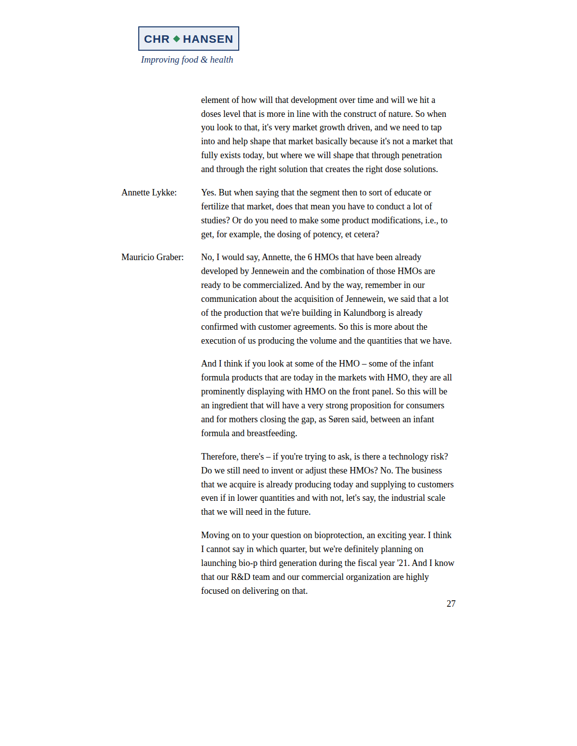CHR HANSEN
Improving food & health
element of how will that development over time and will we hit a doses level that is more in line with the construct of nature. So when you look to that, it's very market growth driven, and we need to tap into and help shape that market basically because it's not a market that fully exists today, but where we will shape that through penetration and through the right solution that creates the right dose solutions.
Annette Lykke:
Yes. But when saying that the segment then to sort of educate or fertilize that market, does that mean you have to conduct a lot of studies? Or do you need to make some product modifications, i.e., to get, for example, the dosing of potency, et cetera?
Mauricio Graber:
No, I would say, Annette, the 6 HMOs that have been already developed by Jennewein and the combination of those HMOs are ready to be commercialized. And by the way, remember in our communication about the acquisition of Jennewein, we said that a lot of the production that we're building in Kalundborg is already confirmed with customer agreements. So this is more about the execution of us producing the volume and the quantities that we have.
And I think if you look at some of the HMO – some of the infant formula products that are today in the markets with HMO, they are all prominently displaying with HMO on the front panel. So this will be an ingredient that will have a very strong proposition for consumers and for mothers closing the gap, as Søren said, between an infant formula and breastfeeding.
Therefore, there's – if you're trying to ask, is there a technology risk? Do we still need to invent or adjust these HMOs? No. The business that we acquire is already producing today and supplying to customers even if in lower quantities and with not, let's say, the industrial scale that we will need in the future.
Moving on to your question on bioprotection, an exciting year. I think I cannot say in which quarter, but we're definitely planning on launching bio-p third generation during the fiscal year '21. And I know that our R&D team and our commercial organization are highly focused on delivering on that.
27